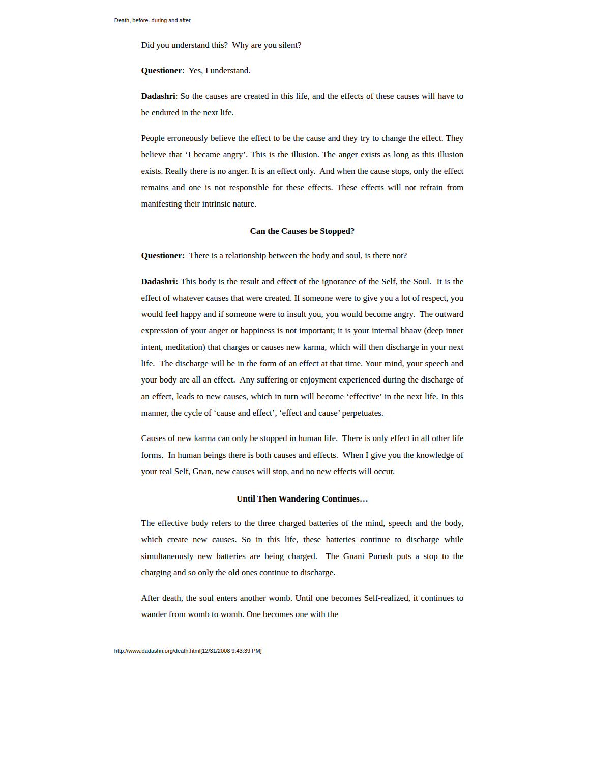Death, before..during and after
Did you understand this? Why are you silent?
Questioner: Yes, I understand.
Dadashri: So the causes are created in this life, and the effects of these causes will have to be endured in the next life.
People erroneously believe the effect to be the cause and they try to change the effect. They believe that ‘I became angry’. This is the illusion. The anger exists as long as this illusion exists. Really there is no anger. It is an effect only. And when the cause stops, only the effect remains and one is not responsible for these effects. These effects will not refrain from manifesting their intrinsic nature.
Can the Causes be Stopped?
Questioner: There is a relationship between the body and soul, is there not?
Dadashri: This body is the result and effect of the ignorance of the Self, the Soul. It is the effect of whatever causes that were created. If someone were to give you a lot of respect, you would feel happy and if someone were to insult you, you would become angry. The outward expression of your anger or happiness is not important; it is your internal bhaav (deep inner intent, meditation) that charges or causes new karma, which will then discharge in your next life. The discharge will be in the form of an effect at that time. Your mind, your speech and your body are all an effect. Any suffering or enjoyment experienced during the discharge of an effect, leads to new causes, which in turn will become ‘effective’ in the next life. In this manner, the cycle of ‘cause and effect’, ‘effect and cause’ perpetuates.
Causes of new karma can only be stopped in human life. There is only effect in all other life forms. In human beings there is both causes and effects. When I give you the knowledge of your real Self, Gnan, new causes will stop, and no new effects will occur.
Until Then Wandering Continues…
The effective body refers to the three charged batteries of the mind, speech and the body, which create new causes. So in this life, these batteries continue to discharge while simultaneously new batteries are being charged. The Gnani Purush puts a stop to the charging and so only the old ones continue to discharge.
After death, the soul enters another womb. Until one becomes Self-realized, it continues to wander from womb to womb. One becomes one with the
http://www.dadashri.org/death.html[12/31/2008 9:43:39 PM]